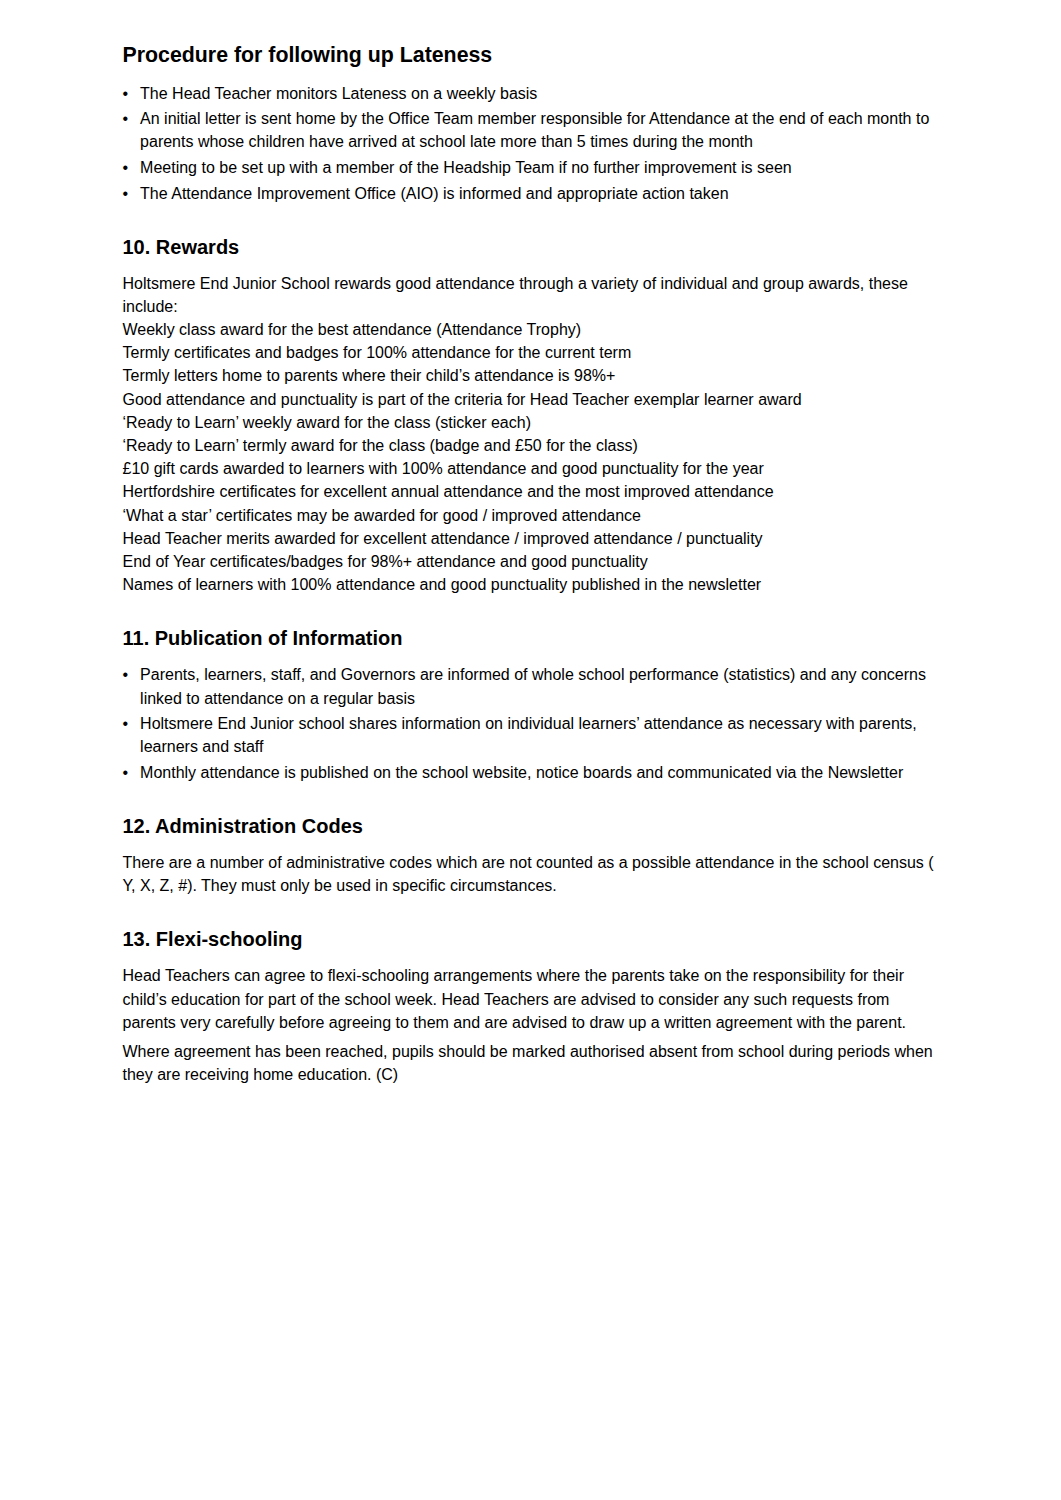Procedure for following up Lateness
The Head Teacher monitors Lateness on a weekly basis
An initial letter is sent home by the Office Team member responsible for Attendance at the end of each month to parents whose children have arrived at school late more than 5 times during the month
Meeting to be set up with a member of the Headship Team if no further improvement is seen
The Attendance Improvement Office (AIO) is informed and appropriate action taken
10. Rewards
Holtsmere End Junior School rewards good attendance through a variety of individual and group awards, these include:
Weekly class award for the best attendance (Attendance Trophy)
Termly certificates and badges for 100% attendance for the current term
Termly letters home to parents where their child’s attendance is 98%+
Good attendance and punctuality is part of the criteria for Head Teacher exemplar learner award
‘Ready to Learn’ weekly award for the class (sticker each)
‘Ready to Learn’ termly award for the class (badge and £50 for the class)
£10 gift cards awarded to learners with 100% attendance and good punctuality for the year
Hertfordshire certificates for excellent annual attendance and the most improved attendance
‘What a star’ certificates may be awarded for good / improved attendance
Head Teacher merits awarded for excellent attendance / improved attendance / punctuality
End of Year certificates/badges for 98%+ attendance and good punctuality
Names of learners with 100% attendance and good punctuality published in the newsletter
11. Publication of Information
Parents, learners, staff, and Governors are informed of whole school performance (statistics) and any concerns linked to attendance on a regular basis
Holtsmere End Junior school shares information on individual learners’ attendance as necessary with parents, learners and staff
Monthly attendance is published on the school website, notice boards and communicated via the Newsletter
12. Administration Codes
There are a number of administrative codes which are not counted as a possible attendance in the school census ( Y, X, Z, #). They must only be used in specific circumstances.
13. Flexi-schooling
Head Teachers can agree to flexi-schooling arrangements where the parents take on the responsibility for their child’s education for part of the school week. Head Teachers are advised to consider any such requests from parents very carefully before agreeing to them and are advised to draw up a written agreement with the parent.
Where agreement has been reached, pupils should be marked authorised absent from school during periods when they are receiving home education. (C)